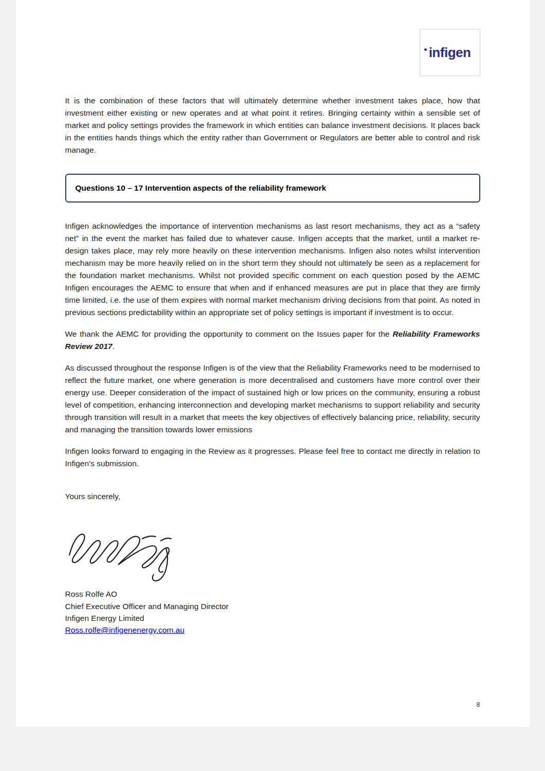infigen
It is the combination of these factors that will ultimately determine whether investment takes place, how that investment either existing or new operates and at what point it retires. Bringing certainty within a sensible set of market and policy settings provides the framework in which entities can balance investment decisions. It places back in the entities hands things which the entity rather than Government or Regulators are better able to control and risk manage.
Questions 10 – 17 Intervention aspects of the reliability framework
Infigen acknowledges the importance of intervention mechanisms as last resort mechanisms, they act as a “safety net” in the event the market has failed due to whatever cause. Infigen accepts that the market, until a market re-design takes place, may rely more heavily on these intervention mechanisms. Infigen also notes whilst intervention mechanism may be more heavily relied on in the short term they should not ultimately be seen as a replacement for the foundation market mechanisms. Whilst not provided specific comment on each question posed by the AEMC Infigen encourages the AEMC to ensure that when and if enhanced measures are put in place that they are firmly time limited, i.e. the use of them expires with normal market mechanism driving decisions from that point. As noted in previous sections predictability within an appropriate set of policy settings is important if investment is to occur.
We thank the AEMC for providing the opportunity to comment on the Issues paper for the Reliability Frameworks Review 2017.
As discussed throughout the response Infigen is of the view that the Reliability Frameworks need to be modernised to reflect the future market, one where generation is more decentralised and customers have more control over their energy use. Deeper consideration of the impact of sustained high or low prices on the community, ensuring a robust level of competition, enhancing interconnection and developing market mechanisms to support reliability and security through transition will result in a market that meets the key objectives of effectively balancing price, reliability, security and managing the transition towards lower emissions
Infigen looks forward to engaging in the Review as it progresses. Please feel free to contact me directly in relation to Infigen’s submission.
Yours sincerely,
Ross Rolfe AO
Chief Executive Officer and Managing Director
Infigen Energy Limited
Ross.rolfe@infigenenergy.com.au
8